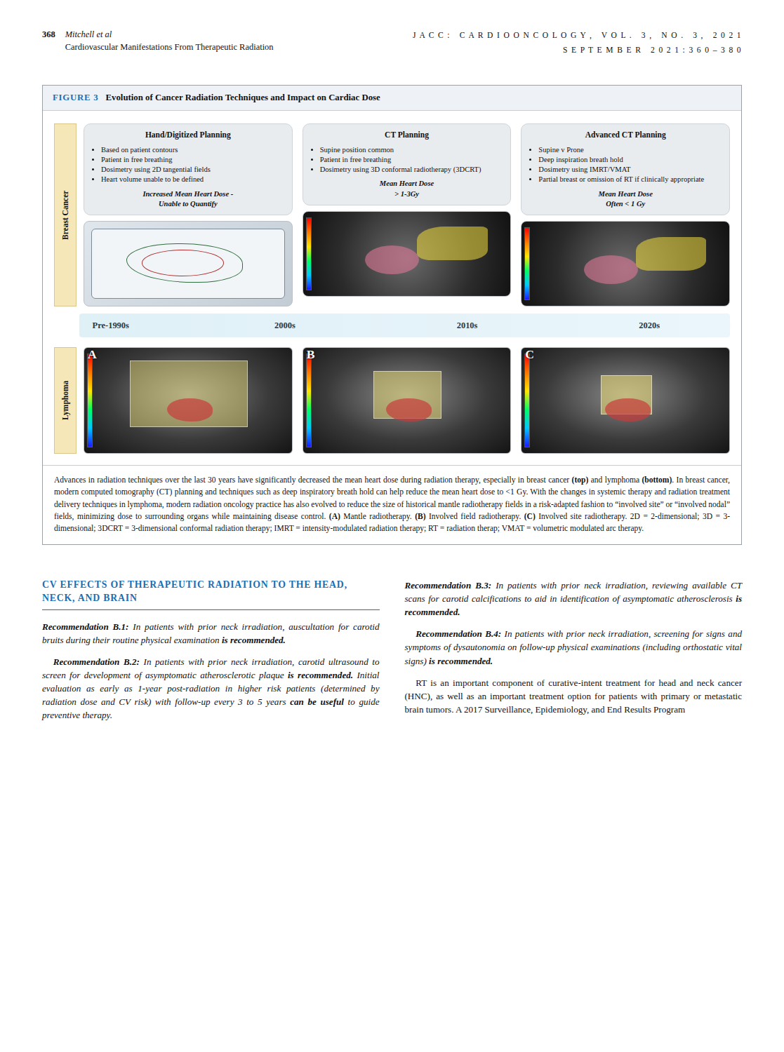368 Mitchell et al Cardiovascular Manifestations From Therapeutic Radiation
J A C C : C A R D I O O N C O L O G Y , V O L . 3 , N O . 3 , 2 0 2 1
S E P T E M B E R 2 0 2 1 : 3 6 0 – 3 8 0
FIGURE 3 Evolution of Cancer Radiation Techniques and Impact on Cardiac Dose
Breast Cancer
Hand/Digitized Planning
Based on patient contours
Patient in free breathing
Dosimetry using 2D tangential fields
Heart volume unable to be defined
Increased Mean Heart Dose -
Unable to Quantify
CT Planning
Supine position common
Patient in free breathing
Dosimetry using 3D conformal radiotherapy (3DCRT)
Mean Heart Dose
> 1-3Gy
Advanced CT Planning
Supine v Prone
Deep inspiration breath hold
Dosimetry using IMRT/VMAT
Partial breast or omission of RT if clinically appropriate
Mean Heart Dose
Often < 1 Gy
Pre-1990s 2000s 2010s 2020s
Lymphoma
A
B
C
Advances in radiation techniques over the last 30 years have significantly decreased the mean heart dose during radiation therapy, especially in breast cancer (top) and lymphoma (bottom). In breast cancer, modern computed tomography (CT) planning and techniques such as deep inspiratory breath hold can help reduce the mean heart dose to <1 Gy. With the changes in systemic therapy and radiation treatment delivery techniques in lymphoma, modern radiation oncology practice has also evolved to reduce the size of historical mantle radiotherapy fields in a risk-adapted fashion to “involved site” or “involved nodal” fields, minimizing dose to surrounding organs while maintaining disease control. (A) Mantle radiotherapy. (B) Involved field radiotherapy. (C) Involved site radiotherapy. 2D = 2-dimensional; 3D = 3-dimensional; 3DCRT = 3-dimensional conformal radiation therapy; IMRT = intensity-modulated radiation therapy; RT = radiation therap; VMAT = volumetric modulated arc therapy.
CV EFFECTS OF THERAPEUTIC RADIATION TO THE HEAD, NECK, AND BRAIN
Recommendation B.1: In patients with prior neck irradiation, auscultation for carotid bruits during their routine physical examination is recommended.
Recommendation B.2: In patients with prior neck irradiation, carotid ultrasound to screen for development of asymptomatic atherosclerotic plaque is recommended. Initial evaluation as early as 1-year post-radiation in higher risk patients (determined by radiation dose and CV risk) with follow-up every 3 to 5 years can be useful to guide preventive therapy.
Recommendation B.3: In patients with prior neck irradiation, reviewing available CT scans for carotid calcifications to aid in identification of asymptomatic atherosclerosis is recommended.
Recommendation B.4: In patients with prior neck irradiation, screening for signs and symptoms of dysautonomia on follow-up physical examinations (including orthostatic vital signs) is recommended.
RT is an important component of curative-intent treatment for head and neck cancer (HNC), as well as an important treatment option for patients with primary or metastatic brain tumors. A 2017 Surveillance, Epidemiology, and End Results Program